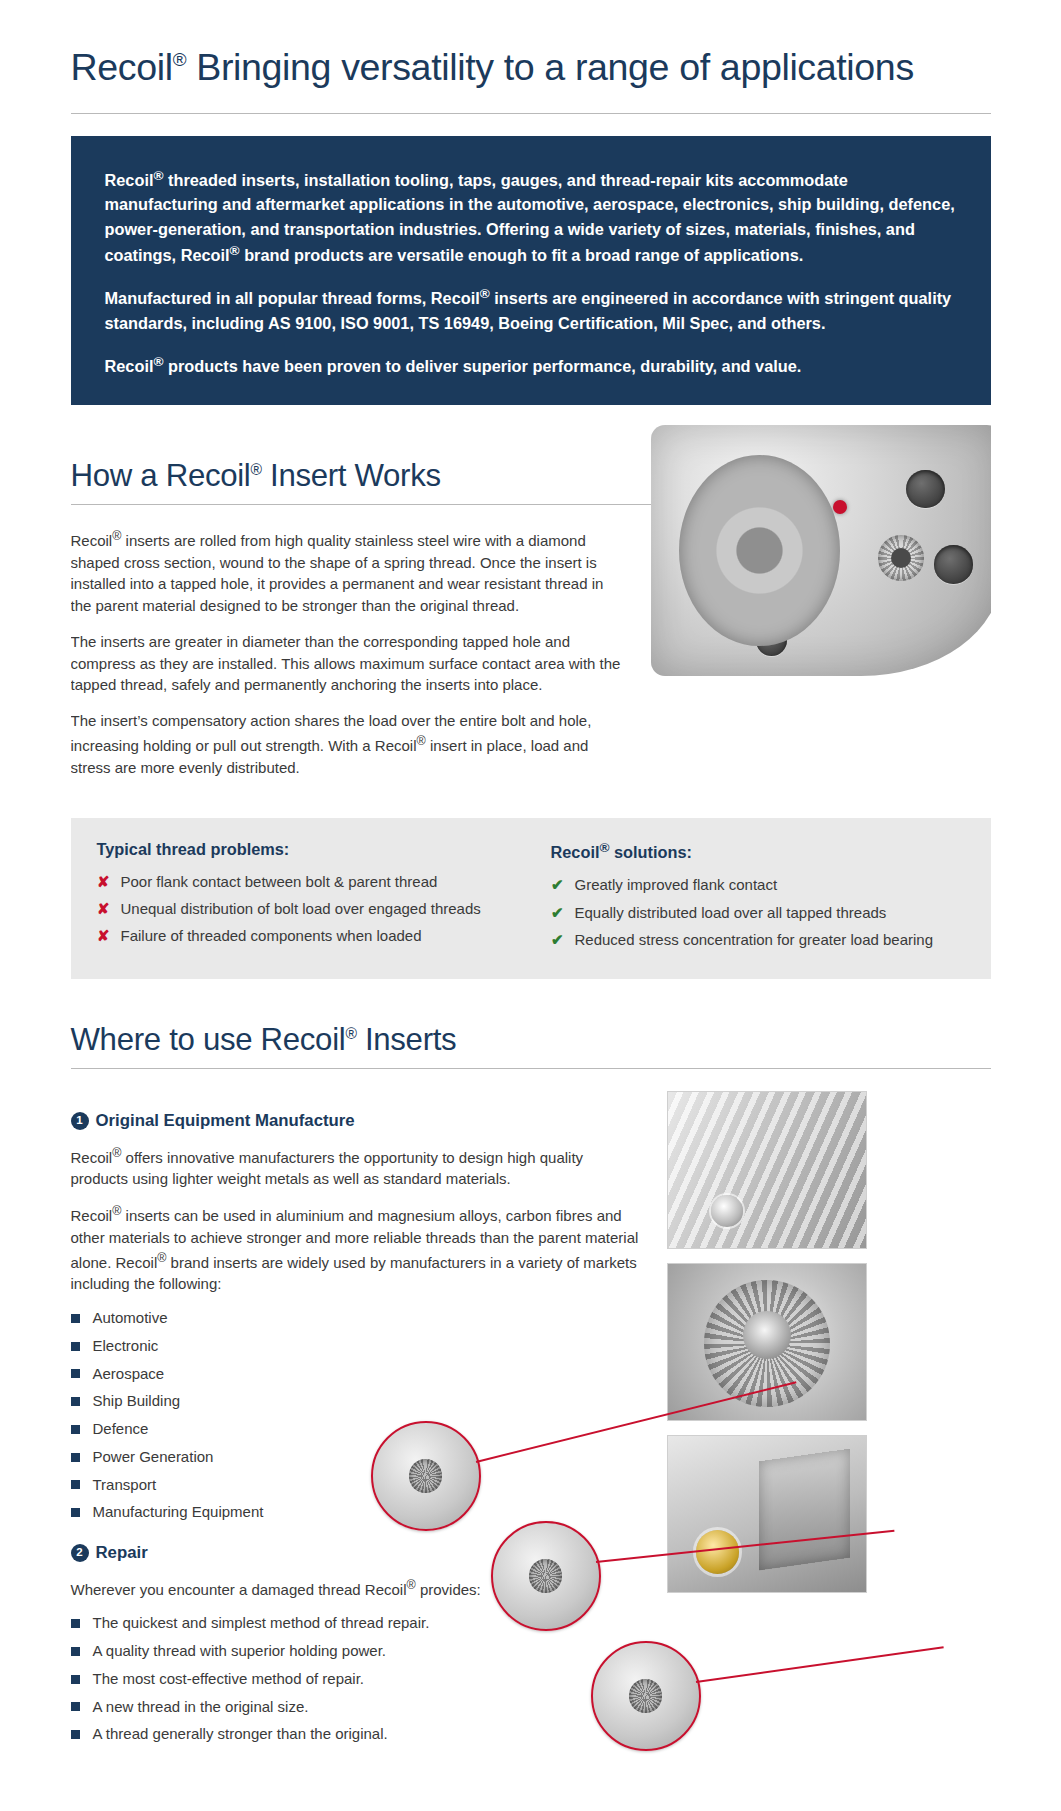Recoil® Bringing versatility to a range of applications
Recoil® threaded inserts, installation tooling, taps, gauges, and thread-repair kits accommodate manufacturing and aftermarket applications in the automotive, aerospace, electronics, ship building, defence, power-generation, and transportation industries. Offering a wide variety of sizes, materials, finishes, and coatings, Recoil® brand products are versatile enough to fit a broad range of applications.
Manufactured in all popular thread forms, Recoil® inserts are engineered in accordance with stringent quality standards, including AS 9100, ISO 9001, TS 16949, Boeing Certification, Mil Spec, and others.
Recoil® products have been proven to deliver superior performance, durability, and value.
How a Recoil® Insert Works
Recoil® inserts are rolled from high quality stainless steel wire with a diamond shaped cross section, wound to the shape of a spring thread. Once the insert is installed into a tapped hole, it provides a permanent and wear resistant thread in the parent material designed to be stronger than the original thread.
The inserts are greater in diameter than the corresponding tapped hole and compress as they are installed. This allows maximum surface contact area with the tapped thread, safely and permanently anchoring the inserts into place.
The insert’s compensatory action shares the load over the entire bolt and hole, increasing holding or pull out strength. With a Recoil® insert in place, load and stress are more evenly distributed.
Typical thread problems:
✘Poor flank contact between bolt & parent thread
✘Unequal distribution of bolt load over engaged threads
✘Failure of threaded components when loaded
Recoil® solutions:
✔Greatly improved flank contact
✔Equally distributed load over all tapped threads
✔Reduced stress concentration for greater load bearing
Where to use Recoil® Inserts
1 Original Equipment Manufacture
Recoil® offers innovative manufacturers the opportunity to design high quality products using lighter weight metals as well as standard materials.
Recoil® inserts can be used in aluminium and magnesium alloys, carbon fibres and other materials to achieve stronger and more reliable threads than the parent material alone. Recoil® brand inserts are widely used by manufacturers in a variety of markets including the following:
Automotive
Electronic
Aerospace
Ship Building
Defence
Power Generation
Transport
Manufacturing Equipment
2 Repair
Wherever you encounter a damaged thread Recoil® provides:
The quickest and simplest method of thread repair.
A quality thread with superior holding power.
The most cost-effective method of repair.
A new thread in the original size.
A thread generally stronger than the original.